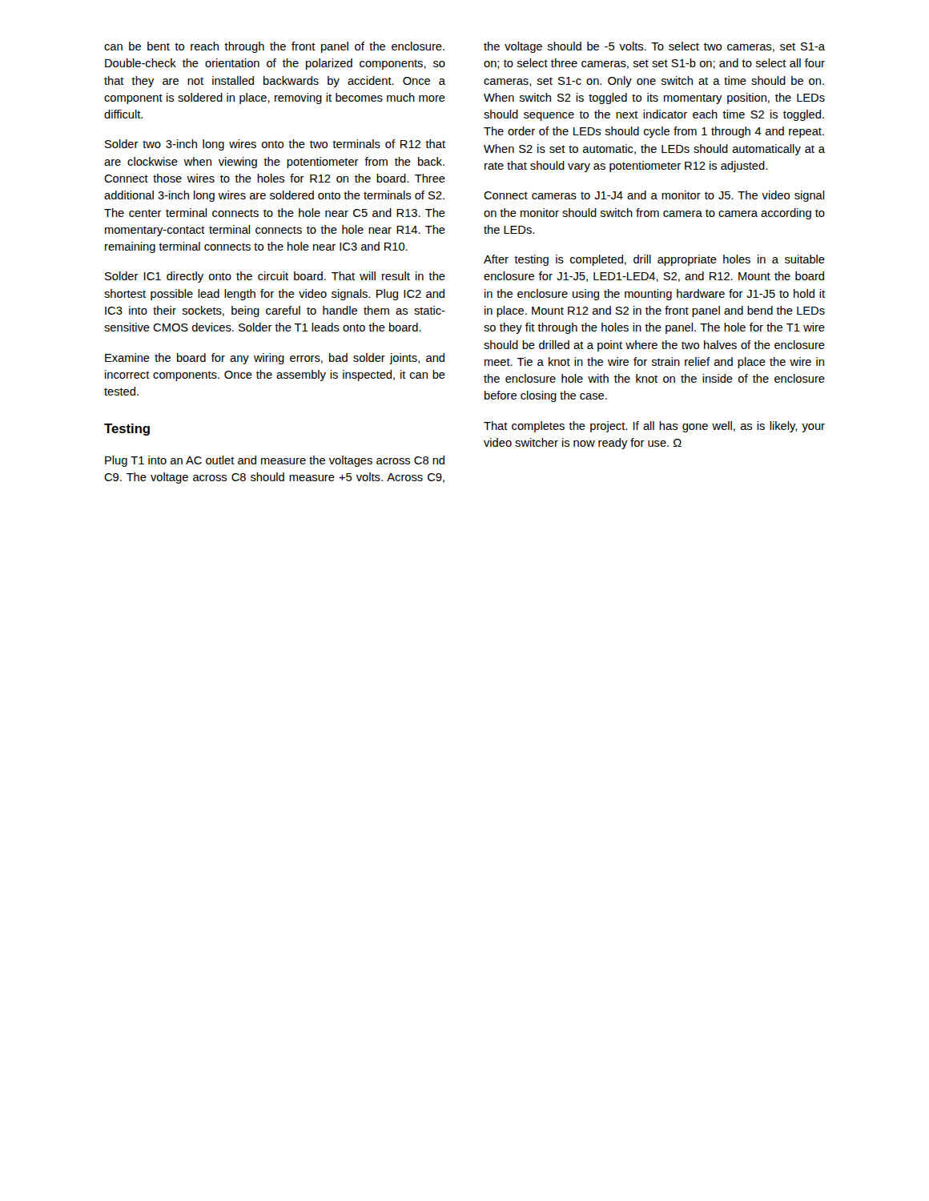can be bent to reach through the front panel of the enclosure. Double-check the orientation of the polarized components, so that they are not installed backwards by accident. Once a component is soldered in place, removing it becomes much more difficult.
Solder two 3-inch long wires onto the two terminals of R12 that are clockwise when viewing the potentiometer from the back. Connect those wires to the holes for R12 on the board. Three additional 3-inch long wires are soldered onto the terminals of S2. The center terminal connects to the hole near C5 and R13. The momentary-contact terminal connects to the hole near R14. The remaining terminal connects to the hole near IC3 and R10.
Solder IC1 directly onto the circuit board. That will result in the shortest possible lead length for the video signals. Plug IC2 and IC3 into their sockets, being careful to handle them as static-sensitive CMOS devices. Solder the T1 leads onto the board.
Examine the board for any wiring errors, bad solder joints, and incorrect components. Once the assembly is inspected, it can be tested.
Testing
Plug T1 into an AC outlet and measure the voltages across C8 nd C9. The voltage across C8 should measure +5 volts. Across C9, the voltage should be -5 volts. To select two cameras, set S1-a on; to select three cameras, set set S1-b on; and to select all four cameras, set S1-c on. Only one switch at a time should be on. When switch S2 is toggled to its momentary position, the LEDs should sequence to the next indicator each time S2 is toggled. The order of the LEDs should cycle from 1 through 4 and repeat. When S2 is set to automatic, the LEDs should automatically at a rate that should vary as potentiometer R12 is adjusted.
Connect cameras to J1-J4 and a monitor to J5. The video signal on the monitor should switch from camera to camera according to the LEDs.
After testing is completed, drill appropriate holes in a suitable enclosure for J1-J5, LED1-LED4, S2, and R12. Mount the board in the enclosure using the mounting hardware for J1-J5 to hold it in place. Mount R12 and S2 in the front panel and bend the LEDs so they fit through the holes in the panel. The hole for the T1 wire should be drilled at a point where the two halves of the enclosure meet. Tie a knot in the wire for strain relief and place the wire in the enclosure hole with the knot on the inside of the enclosure before closing the case.
That completes the project. If all has gone well, as is likely, your video switcher is now ready for use. Ω